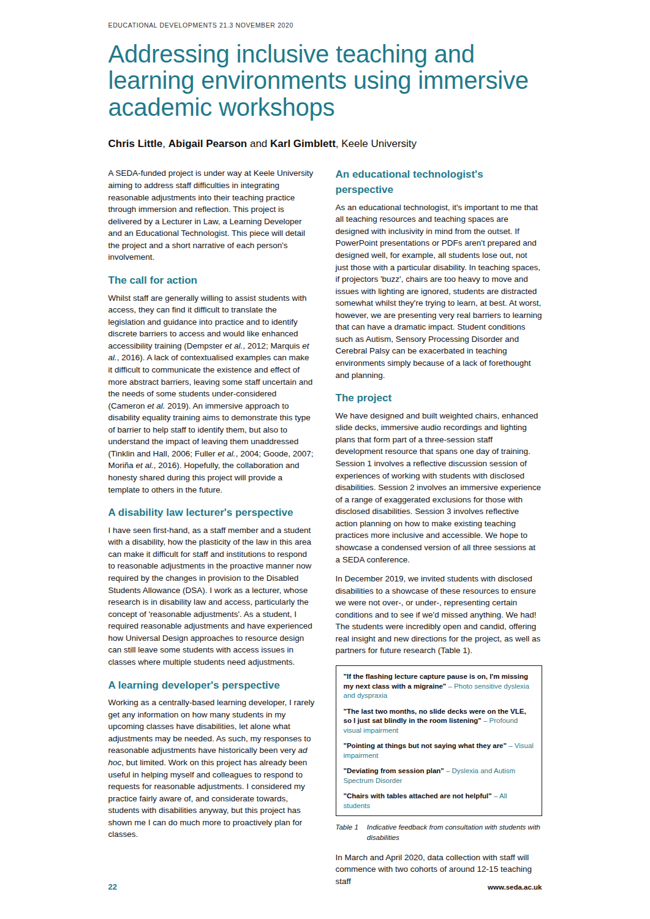Educational Developments 21.3 November 2020
Addressing inclusive teaching and learning environments using immersive academic workshops
Chris Little, Abigail Pearson and Karl Gimblett, Keele University
A SEDA-funded project is under way at Keele University aiming to address staff difficulties in integrating reasonable adjustments into their teaching practice through immersion and reflection. This project is delivered by a Lecturer in Law, a Learning Developer and an Educational Technologist. This piece will detail the project and a short narrative of each person's involvement.
The call for action
Whilst staff are generally willing to assist students with access, they can find it difficult to translate the legislation and guidance into practice and to identify discrete barriers to access and would like enhanced accessibility training (Dempster et al., 2012; Marquis et al., 2016). A lack of contextualised examples can make it difficult to communicate the existence and effect of more abstract barriers, leaving some staff uncertain and the needs of some students under-considered (Cameron et al. 2019). An immersive approach to disability equality training aims to demonstrate this type of barrier to help staff to identify them, but also to understand the impact of leaving them unaddressed (Tinklin and Hall, 2006; Fuller et al., 2004; Goode, 2007; Moriña et al., 2016). Hopefully, the collaboration and honesty shared during this project will provide a template to others in the future.
A disability law lecturer's perspective
I have seen first-hand, as a staff member and a student with a disability, how the plasticity of the law in this area can make it difficult for staff and institutions to respond to reasonable adjustments in the proactive manner now required by the changes in provision to the Disabled Students Allowance (DSA). I work as a lecturer, whose research is in disability law and access, particularly the concept of 'reasonable adjustments'. As a student, I required reasonable adjustments and have experienced how Universal Design approaches to resource design can still leave some students with access issues in classes where multiple students need adjustments.
A learning developer's perspective
Working as a centrally-based learning developer, I rarely get any information on how many students in my upcoming classes have disabilities, let alone what adjustments may be needed. As such, my responses to reasonable adjustments have historically been very ad hoc, but limited. Work on this project has already been useful in helping myself and colleagues to respond to requests for reasonable adjustments. I considered my practice fairly aware of, and considerate towards, students with disabilities anyway, but this project has shown me I can do much more to proactively plan for classes.
An educational technologist's perspective
As an educational technologist, it's important to me that all teaching resources and teaching spaces are designed with inclusivity in mind from the outset. If PowerPoint presentations or PDFs aren't prepared and designed well, for example, all students lose out, not just those with a particular disability. In teaching spaces, if projectors 'buzz', chairs are too heavy to move and issues with lighting are ignored, students are distracted somewhat whilst they're trying to learn, at best. At worst, however, we are presenting very real barriers to learning that can have a dramatic impact. Student conditions such as Autism, Sensory Processing Disorder and Cerebral Palsy can be exacerbated in teaching environments simply because of a lack of forethought and planning.
The project
We have designed and built weighted chairs, enhanced slide decks, immersive audio recordings and lighting plans that form part of a three-session staff development resource that spans one day of training. Session 1 involves a reflective discussion session of experiences of working with students with disclosed disabilities. Session 2 involves an immersive experience of a range of exaggerated exclusions for those with disclosed disabilities. Session 3 involves reflective action planning on how to make existing teaching practices more inclusive and accessible. We hope to showcase a condensed version of all three sessions at a SEDA conference.
In December 2019, we invited students with disclosed disabilities to a showcase of these resources to ensure we were not over-, or under-, representing certain conditions and to see if we'd missed anything. We had! The students were incredibly open and candid, offering real insight and new directions for the project, as well as partners for future research (Table 1).
"If the flashing lecture capture pause is on, I'm missing my next class with a migraine" – Photo sensitive dyslexia and dyspraxia
"The last two months, no slide decks were on the VLE, so I just sat blindly in the room listening" – Profound visual impairment
"Pointing at things but not saying what they are" – Visual impairment
"Deviating from session plan" – Dyslexia and Autism Spectrum Disorder
"Chairs with tables attached are not helpful" – All students
Table 1 Indicative feedback from consultation with students with disabilities
In March and April 2020, data collection with staff will commence with two cohorts of around 12-15 teaching staff
22 www.seda.ac.uk